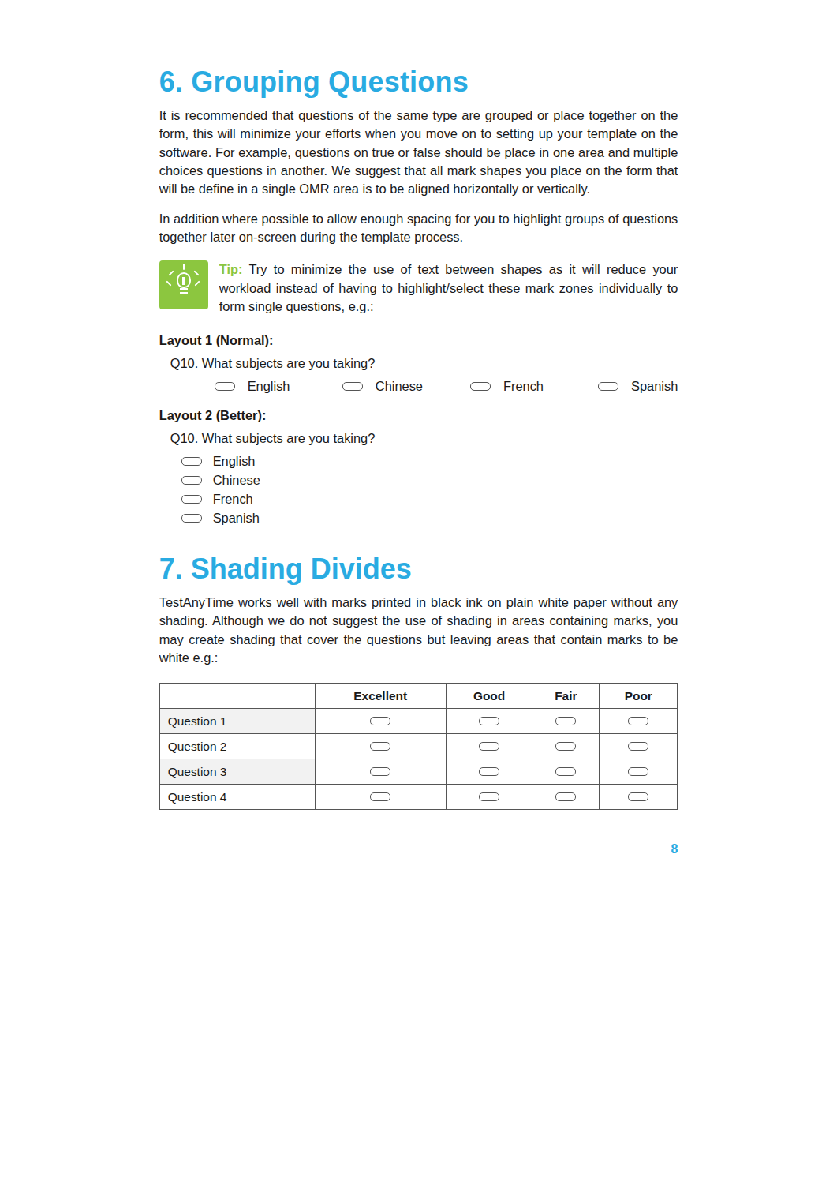6. Grouping Questions
It is recommended that questions of the same type are grouped or place together on the form, this will minimize your efforts when you move on to setting up your template on the software. For example, questions on true or false should be place in one area and multiple choices questions in another. We suggest that all mark shapes you place on the form that will be define in a single OMR area is to be aligned horizontally or vertically.
In addition where possible to allow enough spacing for you to highlight groups of questions together later on-screen during the template process.
Tip: Try to minimize the use of text between shapes as it will reduce your workload instead of having to highlight/select these mark zones individually to form single questions, e.g.:
Layout 1 (Normal):
Q10. What subjects are you taking?
English
Chinese
French
Spanish
Layout 2 (Better):
Q10. What subjects are you taking?
English
Chinese
French
Spanish
7. Shading Divides
TestAnyTime works well with marks printed in black ink on plain white paper without any shading. Although we do not suggest the use of shading in areas containing marks, you may create shading that cover the questions but leaving areas that contain marks to be white e.g.:
| | Excellent | Good | Fair | Poor |
| --- | --- | --- | --- | --- |
| Question 1 | | | | |
| Question 2 | | | | |
| Question 3 | | | | |
| Question 4 | | | | |
8